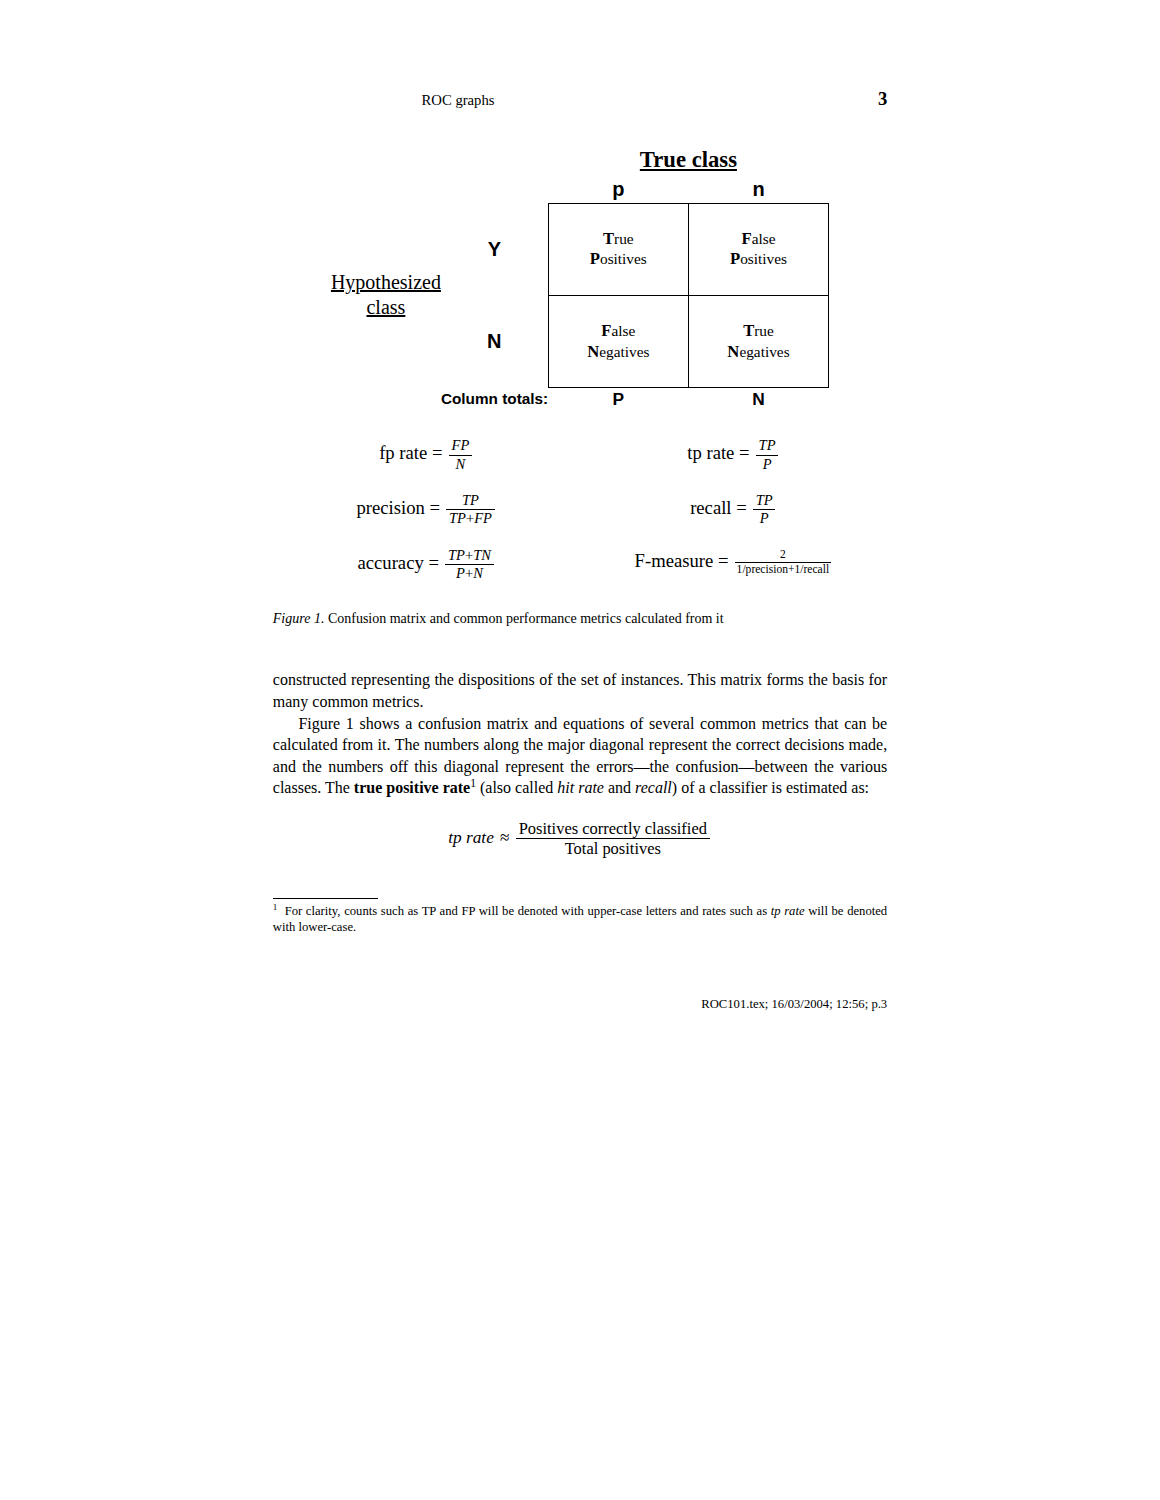ROC graphs 3
| | | True class |
| | | p | n |
| Hypothesized class | Y | T rue P ositives | F alse P ositives |
| N | F alse N egatives | T rue N egatives |
| | Column totals: | P | N |
fp rate = FP N
tp rate = TP P
precision = TP TP+FP
recall = TP P
accuracy = TP+TN P+N
F-measure = 21/precision+1/recall
Figure 1. Confusion matrix and common performance metrics calculated from it
constructed representing the dispositions of the set of instances. This matrix forms the basis for many common metrics.
Figure 1 shows a confusion matrix and equations of several common metrics that can be calculated from it. The numbers along the major diagonal represent the correct decisions made, and the numbers off this diagonal represent the errors—the confusion—between the various classes. The true positive rate1 (also called hit rate and recall) of a classifier is estimated as:
tp rate≈ Positives correctly classified Total positives
1 For clarity, counts such as TP and FP will be denoted with upper-case letters and rates such as tp rate will be denoted with lower-case.
ROC101.tex; 16/03/2004; 12:56; p.3